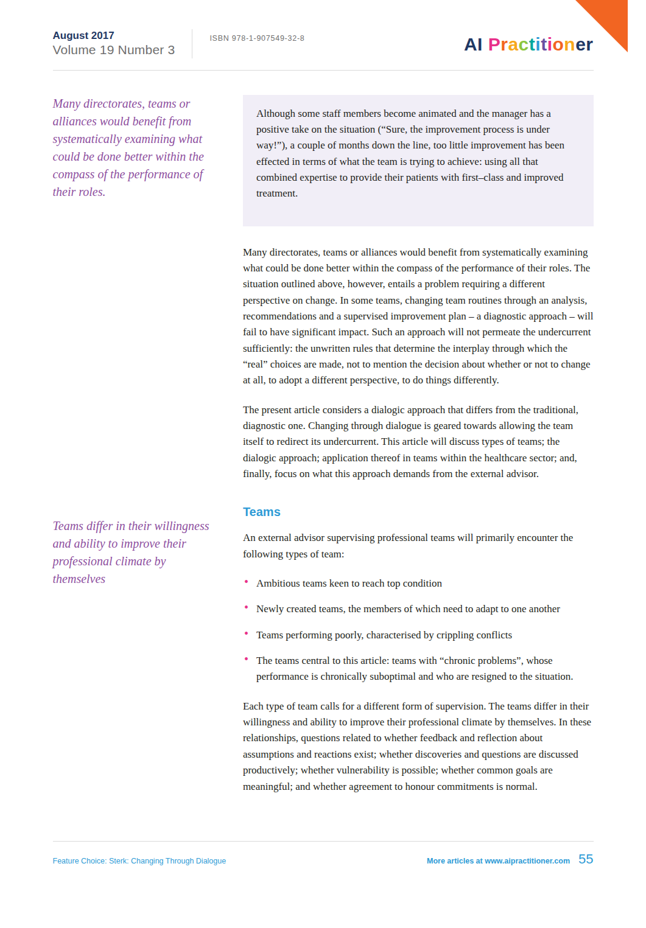August 2017
Volume 19 Number 3
ISBN 978-1-907549-32-8
AI Practitioner
Many directorates, teams or alliances would benefit from systematically examining what could be done better within the compass of the performance of their roles.
Teams differ in their willingness and ability to improve their professional climate by themselves
Although some staff members become animated and the manager has a positive take on the situation (“Sure, the improvement process is under way!”), a couple of months down the line, too little improvement has been effected in terms of what the team is trying to achieve: using all that combined expertise to provide their patients with first–class and improved treatment.
Many directorates, teams or alliances would benefit from systematically examining what could be done better within the compass of the performance of their roles. The situation outlined above, however, entails a problem requiring a different perspective on change. In some teams, changing team routines through an analysis, recommendations and a supervised improvement plan – a diagnostic approach – will fail to have significant impact. Such an approach will not permeate the undercurrent sufficiently: the unwritten rules that determine the interplay through which the “real” choices are made, not to mention the decision about whether or not to change at all, to adopt a different perspective, to do things differently.
The present article considers a dialogic approach that differs from the traditional, diagnostic one. Changing through dialogue is geared towards allowing the team itself to redirect its undercurrent. This article will discuss types of teams; the dialogic approach; application thereof in teams within the healthcare sector; and, finally, focus on what this approach demands from the external advisor.
Teams
An external advisor supervising professional teams will primarily encounter the following types of team:
Ambitious teams keen to reach top condition
Newly created teams, the members of which need to adapt to one another
Teams performing poorly, characterised by crippling conflicts
The teams central to this article: teams with “chronic problems”, whose performance is chronically suboptimal and who are resigned to the situation.
Each type of team calls for a different form of supervision. The teams differ in their willingness and ability to improve their professional climate by themselves. In these relationships, questions related to whether feedback and reflection about assumptions and reactions exist; whether discoveries and questions are discussed productively; whether vulnerability is possible; whether common goals are meaningful; and whether agreement to honour commitments is normal.
Feature Choice: Sterk: Changing Through Dialogue
More articles at www.aipractitioner.com 55